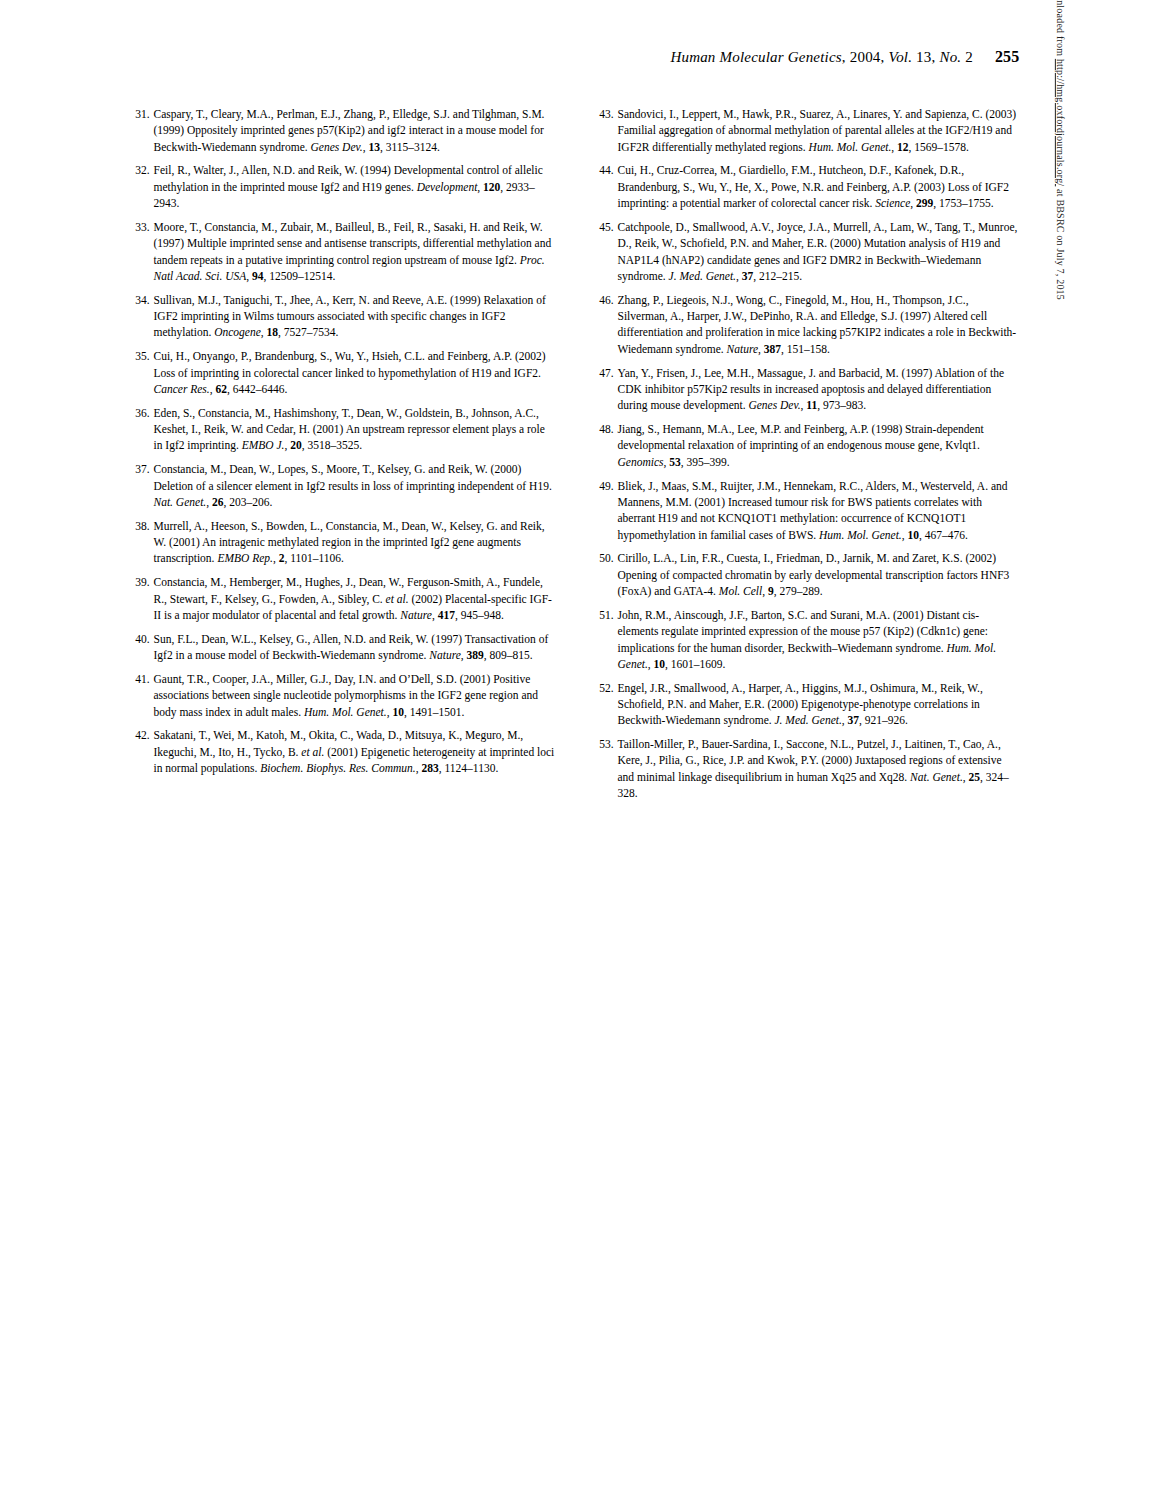Human Molecular Genetics, 2004, Vol. 13, No. 2 255
Downloaded from http://hmg.oxfordjournals.org/ at BBSRC on July 7, 2015
31 Caspary, T., Cleary, M.A., Perlman, E.J., Zhang, P., Elledge, S.J. and Tilghman, S.M. (1999) Oppositely imprinted genes p57(Kip2) and igf2 interact in a mouse model for Beckwith-Wiedemann syndrome. Genes Dev., 13, 3115–3124.
32 Feil, R., Walter, J., Allen, N.D. and Reik, W. (1994) Developmental control of allelic methylation in the imprinted mouse Igf2 and H19 genes. Development, 120, 2933–2943.
33 Moore, T., Constancia, M., Zubair, M., Bailleul, B., Feil, R., Sasaki, H. and Reik, W. (1997) Multiple imprinted sense and antisense transcripts, differential methylation and tandem repeats in a putative imprinting control region upstream of mouse Igf2. Proc. Natl Acad. Sci. USA, 94, 12509–12514.
34 Sullivan, M.J., Taniguchi, T., Jhee, A., Kerr, N. and Reeve, A.E. (1999) Relaxation of IGF2 imprinting in Wilms tumours associated with specific changes in IGF2 methylation. Oncogene, 18, 7527–7534.
35 Cui, H., Onyango, P., Brandenburg, S., Wu, Y., Hsieh, C.L. and Feinberg, A.P. (2002) Loss of imprinting in colorectal cancer linked to hypomethylation of H19 and IGF2. Cancer Res., 62, 6442–6446.
36 Eden, S., Constancia, M., Hashimshony, T., Dean, W., Goldstein, B., Johnson, A.C., Keshet, I., Reik, W. and Cedar, H. (2001) An upstream repressor element plays a role in Igf2 imprinting. EMBO J., 20, 3518–3525.
37 Constancia, M., Dean, W., Lopes, S., Moore, T., Kelsey, G. and Reik, W. (2000) Deletion of a silencer element in Igf2 results in loss of imprinting independent of H19. Nat. Genet., 26, 203–206.
38 Murrell, A., Heeson, S., Bowden, L., Constancia, M., Dean, W., Kelsey, G. and Reik, W. (2001) An intragenic methylated region in the imprinted Igf2 gene augments transcription. EMBO Rep., 2, 1101–1106.
39 Constancia, M., Hemberger, M., Hughes, J., Dean, W., Ferguson-Smith, A., Fundele, R., Stewart, F., Kelsey, G., Fowden, A., Sibley, C. et al. (2002) Placental-specific IGF-II is a major modulator of placental and fetal growth. Nature, 417, 945–948.
40 Sun, F.L., Dean, W.L., Kelsey, G., Allen, N.D. and Reik, W. (1997) Transactivation of Igf2 in a mouse model of Beckwith-Wiedemann syndrome. Nature, 389, 809–815.
41 Gaunt, T.R., Cooper, J.A., Miller, G.J., Day, I.N. and O’Dell, S.D. (2001) Positive associations between single nucleotide polymorphisms in the IGF2 gene region and body mass index in adult males. Hum. Mol. Genet., 10, 1491–1501.
42 Sakatani, T., Wei, M., Katoh, M., Okita, C., Wada, D., Mitsuya, K., Meguro, M., Ikeguchi, M., Ito, H., Tycko, B. et al. (2001) Epigenetic heterogeneity at imprinted loci in normal populations. Biochem. Biophys. Res. Commun., 283, 1124–1130.
43 Sandovici, I., Leppert, M., Hawk, P.R., Suarez, A., Linares, Y. and Sapienza, C. (2003) Familial aggregation of abnormal methylation of parental alleles at the IGF2/H19 and IGF2R differentially methylated regions. Hum. Mol. Genet., 12, 1569–1578.
44 Cui, H., Cruz-Correa, M., Giardiello, F.M., Hutcheon, D.F., Kafonek, D.R., Brandenburg, S., Wu, Y., He, X., Powe, N.R. and Feinberg, A.P. (2003) Loss of IGF2 imprinting: a potential marker of colorectal cancer risk. Science, 299, 1753–1755.
45 Catchpoole, D., Smallwood, A.V., Joyce, J.A., Murrell, A., Lam, W., Tang, T., Munroe, D., Reik, W., Schofield, P.N. and Maher, E.R. (2000) Mutation analysis of H19 and NAP1L4 (hNAP2) candidate genes and IGF2 DMR2 in Beckwith–Wiedemann syndrome. J. Med. Genet., 37, 212–215.
46 Zhang, P., Liegeois, N.J., Wong, C., Finegold, M., Hou, H., Thompson, J.C., Silverman, A., Harper, J.W., DePinho, R.A. and Elledge, S.J. (1997) Altered cell differentiation and proliferation in mice lacking p57KIP2 indicates a role in Beckwith-Wiedemann syndrome. Nature, 387, 151–158.
47 Yan, Y., Frisen, J., Lee, M.H., Massague, J. and Barbacid, M. (1997) Ablation of the CDK inhibitor p57Kip2 results in increased apoptosis and delayed differentiation during mouse development. Genes Dev., 11, 973–983.
48 Jiang, S., Hemann, M.A., Lee, M.P. and Feinberg, A.P. (1998) Strain-dependent developmental relaxation of imprinting of an endogenous mouse gene, Kvlqt1. Genomics, 53, 395–399.
49 Bliek, J., Maas, S.M., Ruijter, J.M., Hennekam, R.C., Alders, M., Westerveld, A. and Mannens, M.M. (2001) Increased tumour risk for BWS patients correlates with aberrant H19 and not KCNQ1OT1 methylation: occurrence of KCNQ1OT1 hypomethylation in familial cases of BWS. Hum. Mol. Genet., 10, 467–476.
50 Cirillo, L.A., Lin, F.R., Cuesta, I., Friedman, D., Jarnik, M. and Zaret, K.S. (2002) Opening of compacted chromatin by early developmental transcription factors HNF3 (FoxA) and GATA-4. Mol. Cell, 9, 279–289.
51 John, R.M., Ainscough, J.F., Barton, S.C. and Surani, M.A. (2001) Distant cis-elements regulate imprinted expression of the mouse p57 (Kip2) (Cdkn1c) gene: implications for the human disorder, Beckwith–Wiedemann syndrome. Hum. Mol. Genet., 10, 1601–1609.
52 Engel, J.R., Smallwood, A., Harper, A., Higgins, M.J., Oshimura, M., Reik, W., Schofield, P.N. and Maher, E.R. (2000) Epigenotype-phenotype correlations in Beckwith-Wiedemann syndrome. J. Med. Genet., 37, 921–926.
53 Taillon-Miller, P., Bauer-Sardina, I., Saccone, N.L., Putzel, J., Laitinen, T., Cao, A., Kere, J., Pilia, G., Rice, J.P. and Kwok, P.Y. (2000) Juxtaposed regions of extensive and minimal linkage disequilibrium in human Xq25 and Xq28. Nat. Genet., 25, 324–328.